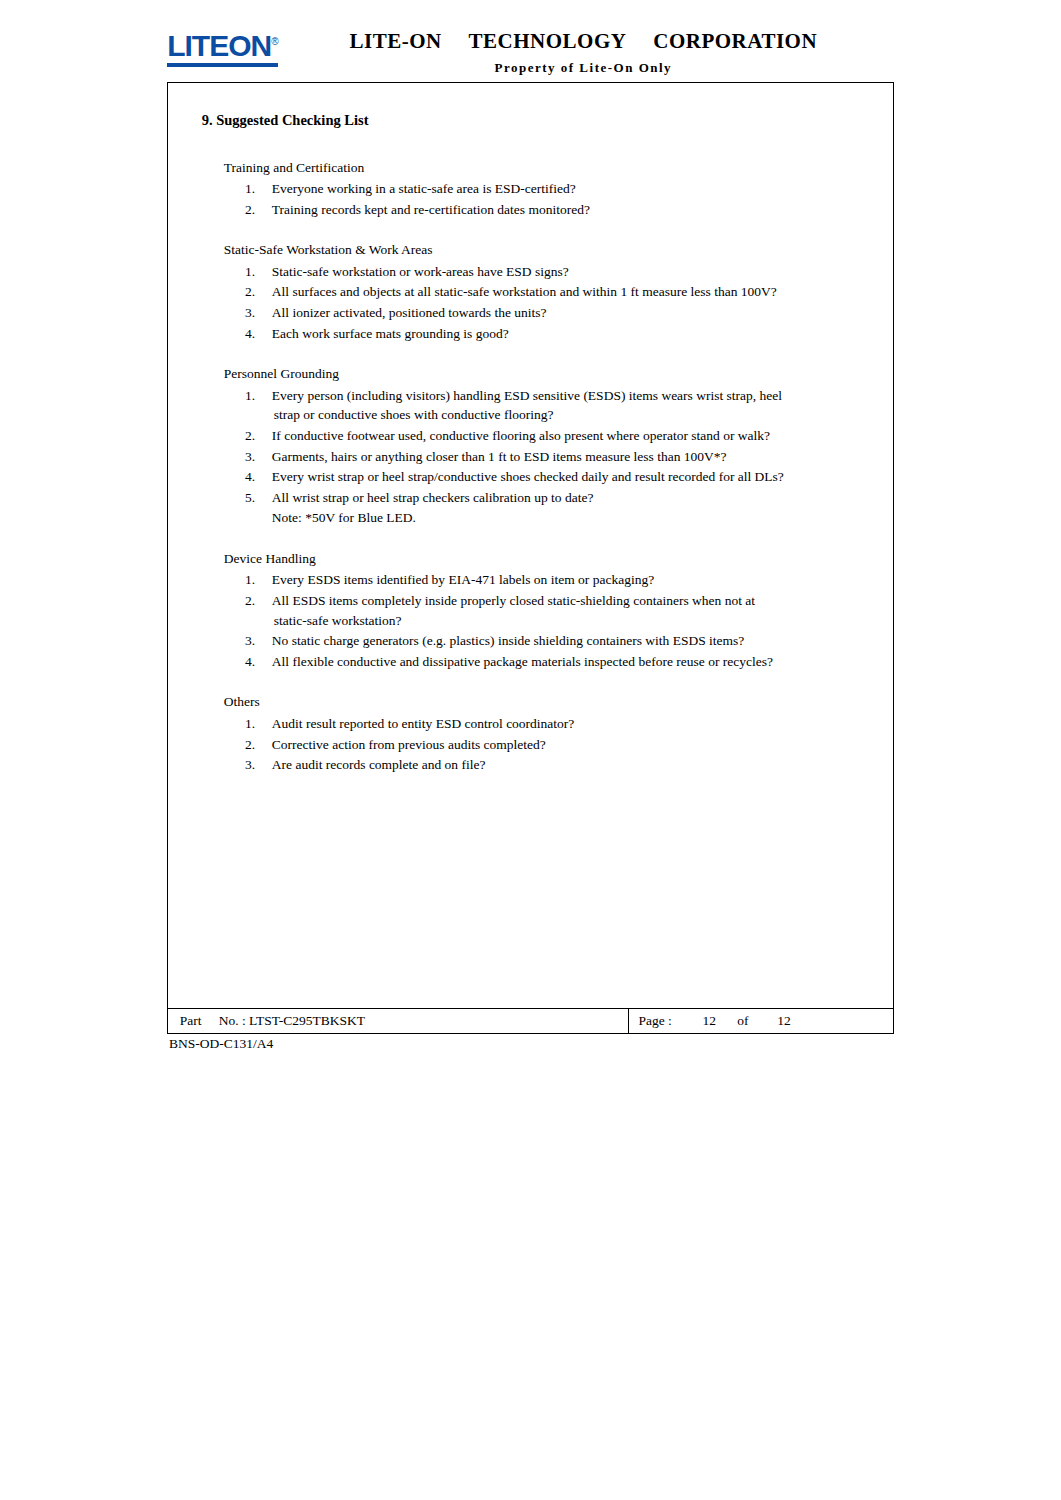LITEON®
LITE-ON TECHNOLOGY CORPORATION
Property of Lite-On Only
9. Suggested Checking List
Training and Certification
1. Everyone working in a static-safe area is ESD-certified?
2. Training records kept and re-certification dates monitored?
Static-Safe Workstation & Work Areas
1. Static-safe workstation or work-areas have ESD signs?
2. All surfaces and objects at all static-safe workstation and within 1 ft measure less than 100V?
3. All ionizer activated, positioned towards the units?
4. Each work surface mats grounding is good?
Personnel Grounding
1. Every person (including visitors) handling ESD sensitive (ESDS) items wears wrist strap, heel
strap or conductive shoes with conductive flooring?
2. If conductive footwear used, conductive flooring also present where operator stand or walk?
3. Garments, hairs or anything closer than 1 ft to ESD items measure less than 100V*?
4. Every wrist strap or heel strap/conductive shoes checked daily and result recorded for all DLs?
5. All wrist strap or heel strap checkers calibration up to date?
Note: *50V for Blue LED.
Device Handling
1. Every ESDS items identified by EIA-471 labels on item or packaging?
2. All ESDS items completely inside properly closed static-shielding containers when not at
static-safe workstation?
3. No static charge generators (e.g. plastics) inside shielding containers with ESDS items?
4. All flexible conductive and dissipative package materials inspected before reuse or recycles?
Others
1. Audit result reported to entity ESD control coordinator?
2. Corrective action from previous audits completed?
3. Are audit records complete and on file?
Part No. : LTST-C295TBKSKT
Page : 12 of 12
BNS-OD-C131/A4